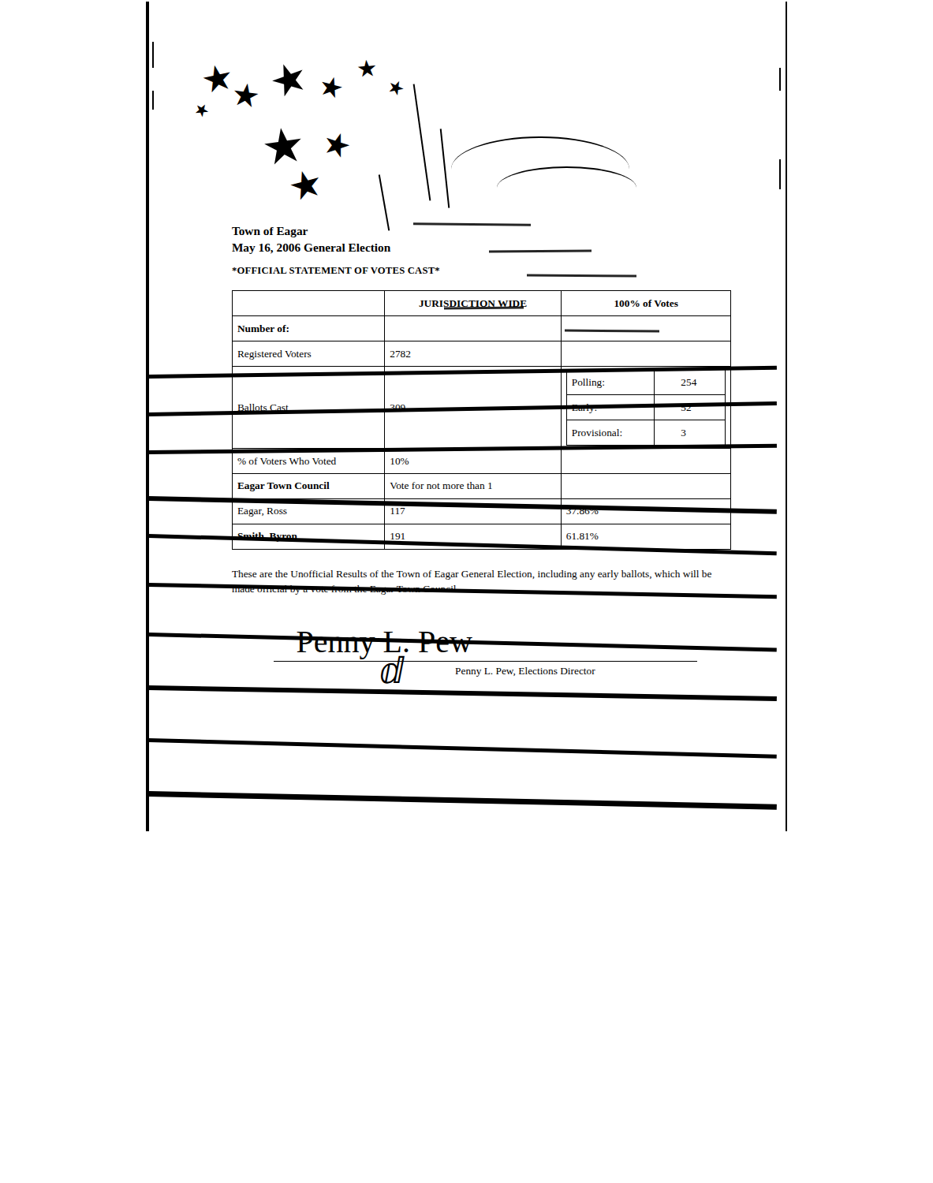★ ★ ★ ★ ★ ★ ★ ★ ★ ★
Town of Eagar
May 16, 2006 General Election
*OFFICIAL STATEMENT OF VOTES CAST*
| | JURISDICTION WIDE | 100% of Votes |
| Number of: | | |
| Registered Voters | 2782 | |
| Ballots Cast | 309 | / Polling: / 254 / / Early: / 52 / / Provisional: / 3 / |
| % of Voters Who Voted | 10% | |
| Eagar Town Council | Vote for not more than 1 | |
| Eagar, Ross | 117 | 37.86% |
| Smith, Byron | 191 | 61.81% |
These are the Unofficial Results of the Town of Eagar General Election, including any early ballots, which will be made official by a vote from the Eagar Town Council.
Penny L. Pew
ⅆ
Penny L. Pew, Elections Director